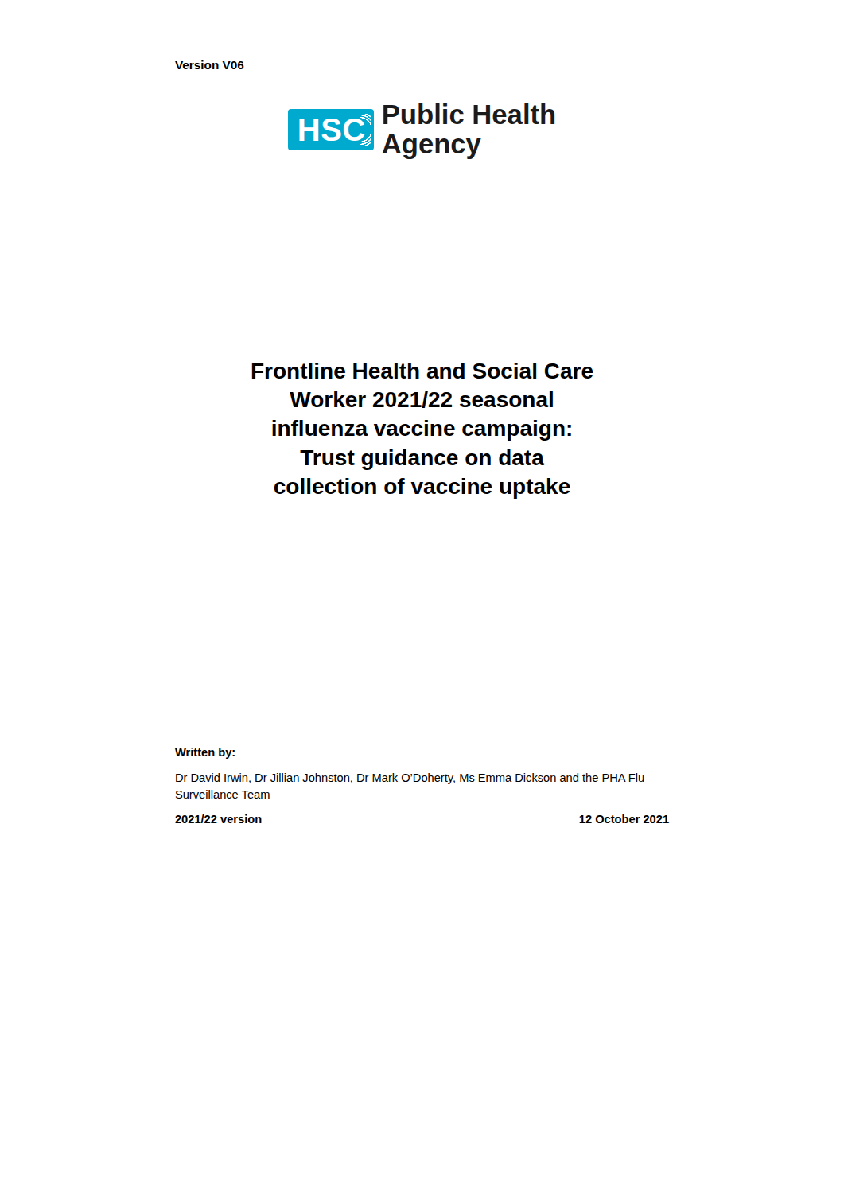Version V06
HSC Public Health Agency
Frontline Health and Social Care
Worker 2021/22 seasonal
influenza vaccine campaign:
Trust guidance on data
collection of vaccine uptake
Written by:
Dr David Irwin, Dr Jillian Johnston, Dr Mark O’Doherty, Ms Emma Dickson and the PHA Flu Surveillance Team
2021/22 version 12 October 2021